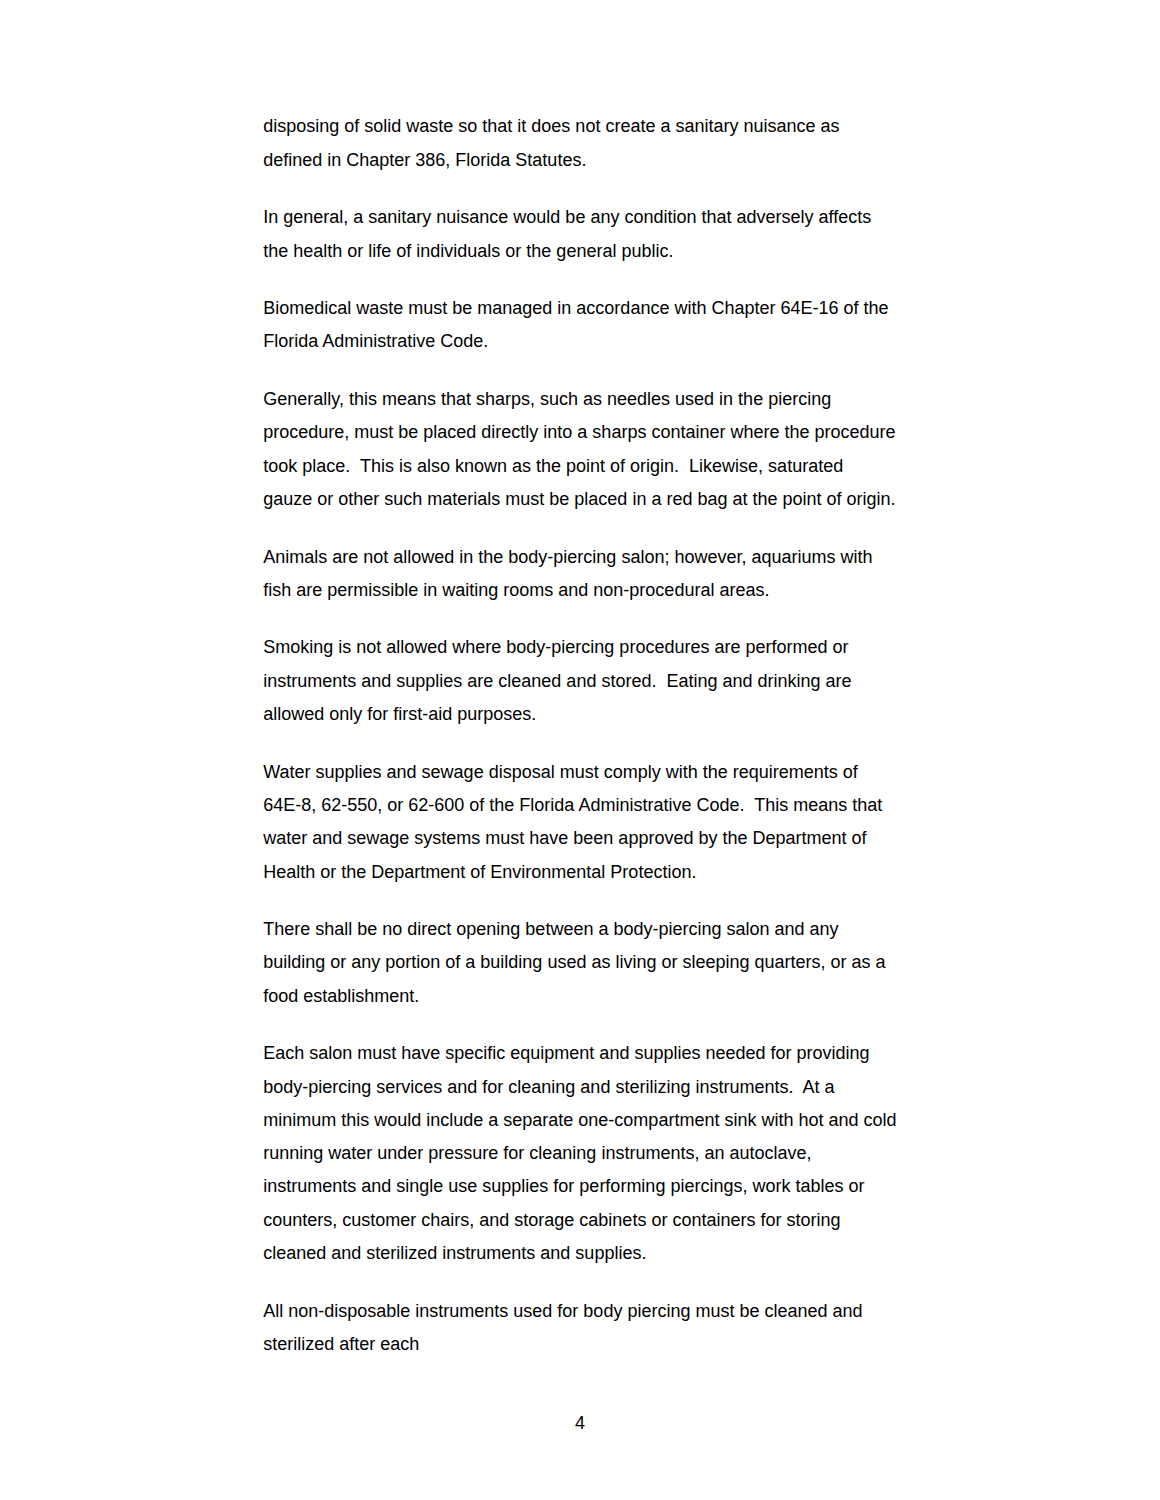disposing of solid waste so that it does not create a sanitary nuisance as defined in Chapter 386, Florida Statutes.
In general, a sanitary nuisance would be any condition that adversely affects the health or life of individuals or the general public.
Biomedical waste must be managed in accordance with Chapter 64E-16 of the Florida Administrative Code.
Generally, this means that sharps, such as needles used in the piercing procedure, must be placed directly into a sharps container where the procedure took place. This is also known as the point of origin. Likewise, saturated gauze or other such materials must be placed in a red bag at the point of origin.
Animals are not allowed in the body-piercing salon; however, aquariums with fish are permissible in waiting rooms and non-procedural areas.
Smoking is not allowed where body-piercing procedures are performed or instruments and supplies are cleaned and stored. Eating and drinking are allowed only for first-aid purposes.
Water supplies and sewage disposal must comply with the requirements of 64E-8, 62-550, or 62-600 of the Florida Administrative Code. This means that water and sewage systems must have been approved by the Department of Health or the Department of Environmental Protection.
There shall be no direct opening between a body-piercing salon and any building or any portion of a building used as living or sleeping quarters, or as a food establishment.
Each salon must have specific equipment and supplies needed for providing body-piercing services and for cleaning and sterilizing instruments. At a minimum this would include a separate one-compartment sink with hot and cold running water under pressure for cleaning instruments, an autoclave, instruments and single use supplies for performing piercings, work tables or counters, customer chairs, and storage cabinets or containers for storing cleaned and sterilized instruments and supplies.
All non-disposable instruments used for body piercing must be cleaned and sterilized after each
4